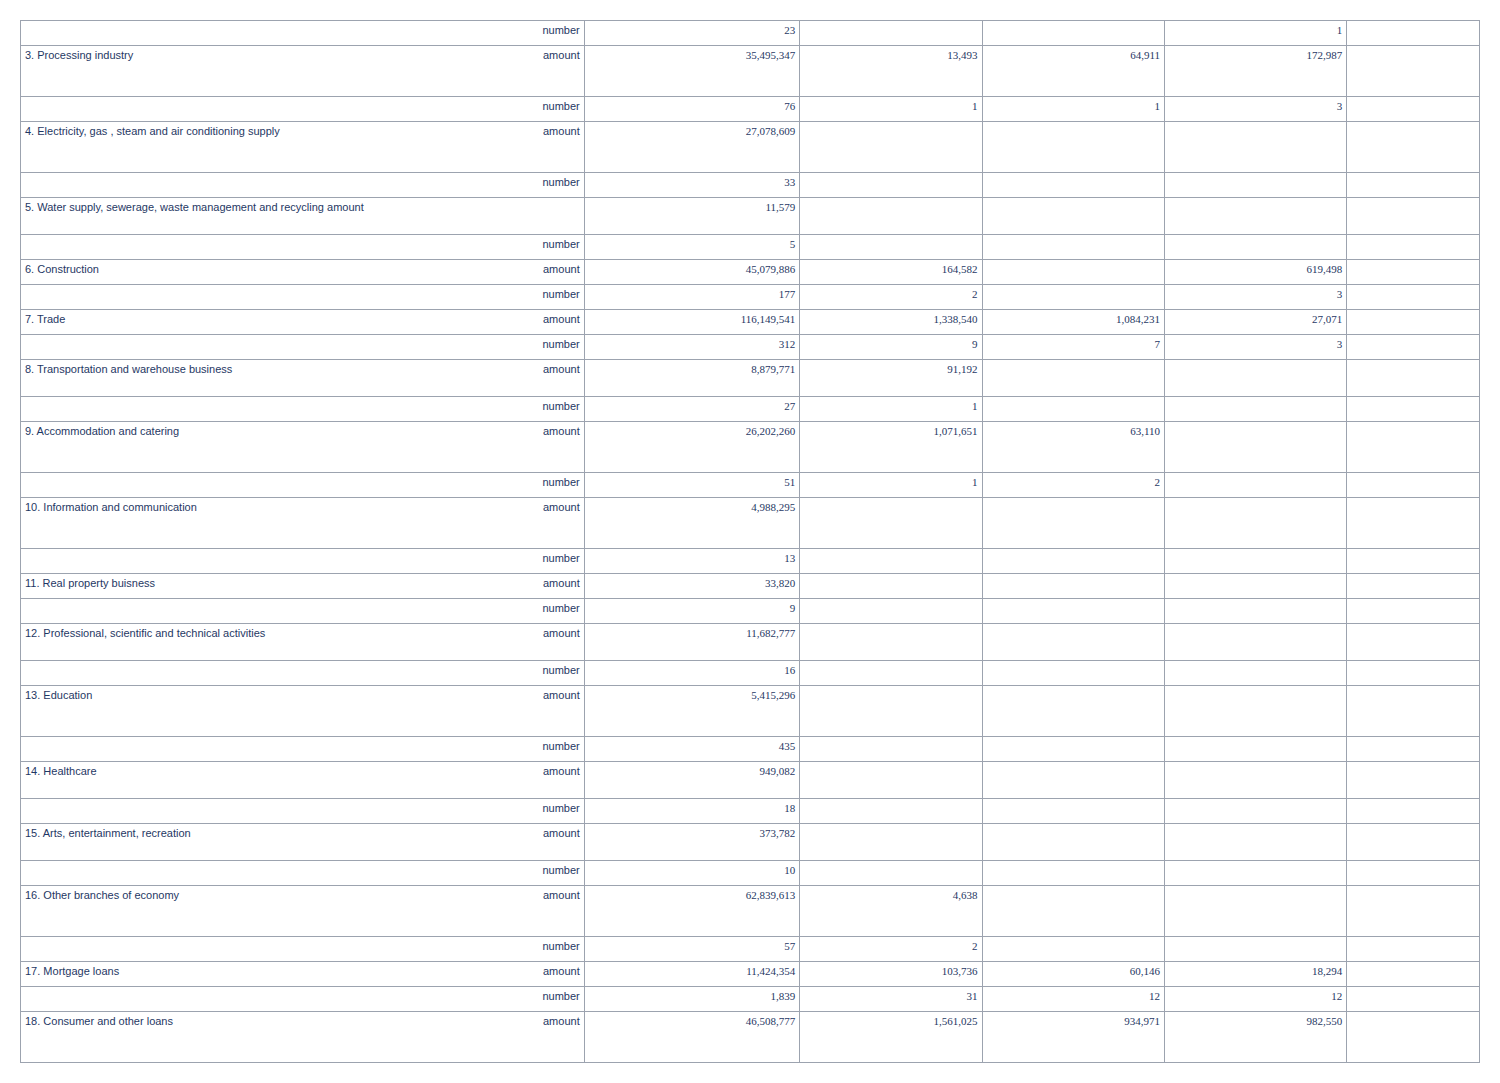| number | 23 | | | 1 | |
| 3. Processing industry amount | 35,495,347 | 13,493 | 64,911 | 172,987 | |
| number | 76 | 1 | 1 | 3 | |
| 4. Electricity, gas , steam and air conditioning supply amount | 27,078,609 | | | | |
| number | 33 | | | | |
| 5. Water supply, sewerage, waste management and recycling amount | 11,579 | | | | |
| number | 5 | | | | |
| 6. Construction amount | 45,079,886 | 164,582 | | 619,498 | |
| number | 177 | 2 | | 3 | |
| 7. Trade amount | 116,149,541 | 1,338,540 | 1,084,231 | 27,071 | |
| number | 312 | 9 | 7 | 3 | |
| 8. Transportation and warehouse business amount | 8,879,771 | 91,192 | | | |
| number | 27 | 1 | | | |
| 9. Accommodation and catering amount | 26,202,260 | 1,071,651 | 63,110 | | |
| number | 51 | 1 | 2 | | |
| 10. Information and communication amount | 4,988,295 | | | | |
| number | 13 | | | | |
| 11. Real property buisness amount | 33,820 | | | | |
| number | 9 | | | | |
| 12. Professional, scientific and technical activities amount | 11,682,777 | | | | |
| number | 16 | | | | |
| 13. Education amount | 5,415,296 | | | | |
| number | 435 | | | | |
| 14. Healthcare amount | 949,082 | | | | |
| number | 18 | | | | |
| 15. Arts, entertainment, recreation amount | 373,782 | | | | |
| number | 10 | | | | |
| 16. Other branches of economy amount | 62,839,613 | 4,638 | | | |
| number | 57 | 2 | | | |
| 17. Mortgage loans amount | 11,424,354 | 103,736 | 60,146 | 18,294 | |
| number | 1,839 | 31 | 12 | 12 | |
| 18. Consumer and other loans amount | 46,508,777 | 1,561,025 | 934,971 | 982,550 | |